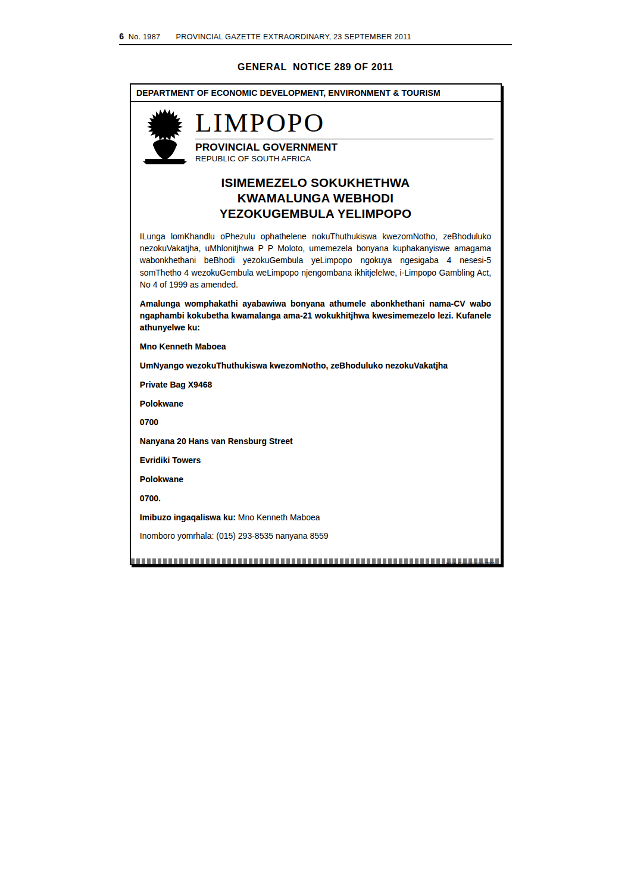6 No. 1987 PROVINCIAL GAZETTE EXTRAORDINARY, 23 SEPTEMBER 2011
GENERAL NOTICE 289 OF 2011
DEPARTMENT OF ECONOMIC DEVELOPMENT, ENVIRONMENT & TOURISM
LIMPOPO
PROVINCIAL GOVERNMENT
REPUBLIC OF SOUTH AFRICA
ISIMEMEZELO SOKUKHETHWA
KWAMALUNGA WEBHODI
YEZOKUGEMBULA YELIMPOPO
ILunga lomKhandlu oPhezulu ophathelene nokuThuthukiswa kwezomNotho, zeBhoduluko nezokuVakatjha, uMhlonitjhwa P P Moloto, umemezela bonyana kuphakanyiswe amagama wabonkhethani beBhodi yezokuGembula yeLimpopo ngokuya ngesigaba 4 nesesi-5 somThetho 4 wezokuGembula weLimpopo njengombana ikhitjelelwe, i-Limpopo Gambling Act, No 4 of 1999 as amended.
Amalunga womphakathi ayabawiwa bonyana athumele abonkhethani nama-CV wabo ngaphambi kokubetha kwamalanga ama-21 wokukhitjhwa kwesimemezelo lezi. Kufanele athunyelwe ku:
Mno Kenneth Maboea
UmNyango wezokuThuthukiswa kwezomNotho, zeBhoduluko nezokuVakatjha
Private Bag X9468
Polokwane
0700
Nanyana 20 Hans van Rensburg Street
Evridiki Towers
Polokwane
0700.
Imibuzo ingaqaliswa ku: Mno Kenneth Maboea
Inomboro yomrhala: (015) 293-8535 nanyana 8559
Human Communications 79936